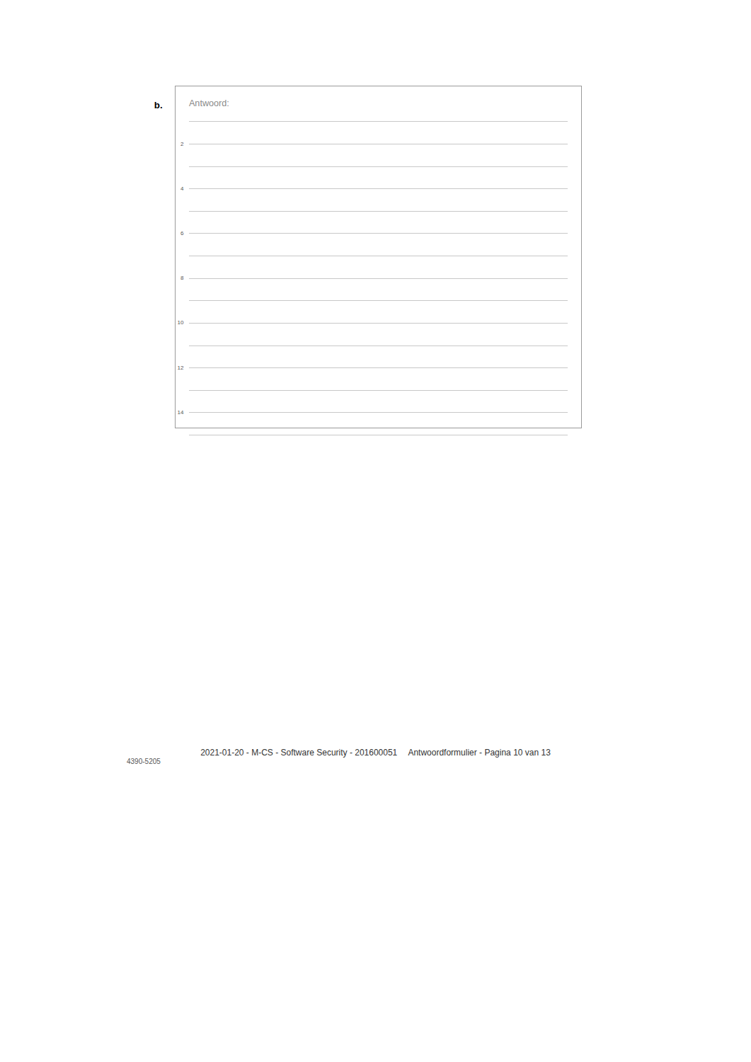b. Antwoord:
2
4
6
8
10
12
14
4390-5205
2021-01-20 - M-CS - Software Security - 201600051 Antwoordformulier - Pagina 10 van 13